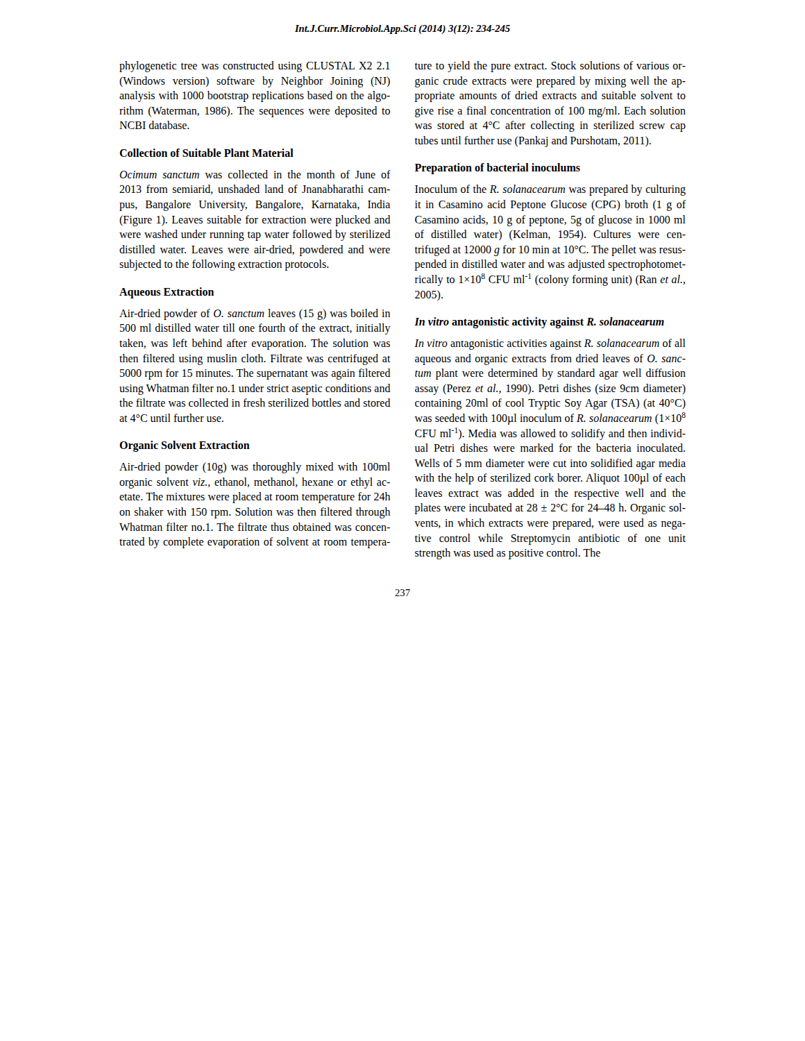Int.J.Curr.Microbiol.App.Sci (2014) 3(12): 234-245
phylogenetic tree was constructed using CLUSTAL X2 2.1 (Windows version) software by Neighbor Joining (NJ) analysis with 1000 bootstrap replications based on the algorithm (Waterman, 1986). The sequences were deposited to NCBI database.
Collection of Suitable Plant Material
Ocimum sanctum was collected in the month of June of 2013 from semiarid, unshaded land of Jnanabharathi campus, Bangalore University, Bangalore, Karnataka, India (Figure 1). Leaves suitable for extraction were plucked and were washed under running tap water followed by sterilized distilled water. Leaves were air-dried, powdered and were subjected to the following extraction protocols.
Aqueous Extraction
Air-dried powder of O. sanctum leaves (15 g) was boiled in 500 ml distilled water till one fourth of the extract, initially taken, was left behind after evaporation. The solution was then filtered using muslin cloth. Filtrate was centrifuged at 5000 rpm for 15 minutes. The supernatant was again filtered using Whatman filter no.1 under strict aseptic conditions and the filtrate was collected in fresh sterilized bottles and stored at 4°C until further use.
Organic Solvent Extraction
Air-dried powder (10g) was thoroughly mixed with 100ml organic solvent viz., ethanol, methanol, hexane or ethyl acetate. The mixtures were placed at room temperature for 24h on shaker with 150 rpm. Solution was then filtered through Whatman filter no.1. The filtrate thus obtained was concentrated by complete evaporation of solvent at room temperature to yield the pure extract. Stock solutions of various organic crude extracts were prepared by mixing well the appropriate amounts of dried extracts and suitable solvent to give rise a final concentration of 100 mg/ml. Each solution was stored at 4°C after collecting in sterilized screw cap tubes until further use (Pankaj and Purshotam, 2011).
Preparation of bacterial inoculums
Inoculum of the R. solanacearum was prepared by culturing it in Casamino acid Peptone Glucose (CPG) broth (1 g of Casamino acids, 10 g of peptone, 5g of glucose in 1000 ml of distilled water) (Kelman, 1954). Cultures were centrifuged at 12000 g for 10 min at 10°C. The pellet was resuspended in distilled water and was adjusted spectrophotometrically to 1×108 CFU ml-1 (colony forming unit) (Ran et al., 2005).
In vitro antagonistic activity against R. solanacearum
In vitro antagonistic activities against R. solanacearum of all aqueous and organic extracts from dried leaves of O. sanctum plant were determined by standard agar well diffusion assay (Perez et al., 1990). Petri dishes (size 9cm diameter) containing 20ml of cool Tryptic Soy Agar (TSA) (at 40°C) was seeded with 100µl inoculum of R. solanacearum (1×108 CFU ml-1). Media was allowed to solidify and then individual Petri dishes were marked for the bacteria inoculated. Wells of 5 mm diameter were cut into solidified agar media with the help of sterilized cork borer. Aliquot 100µl of each leaves extract was added in the respective well and the plates were incubated at 28 ± 2°C for 24–48 h. Organic solvents, in which extracts were prepared, were used as negative control while Streptomycin antibiotic of one unit strength was used as positive control. The
237